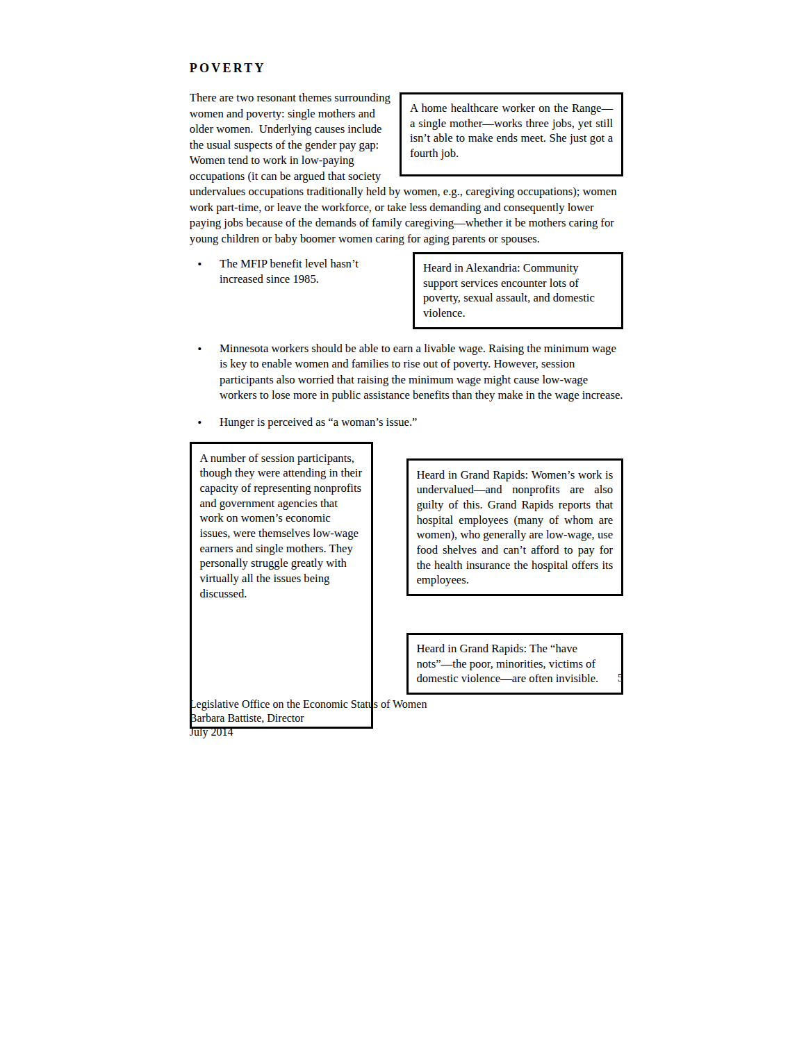POVERTY
A home healthcare worker on the Range—a single mother—works three jobs, yet still isn’t able to make ends meet. She just got a fourth job.
There are two resonant themes surrounding women and poverty: single mothers and older women. Underlying causes include the usual suspects of the gender pay gap: Women tend to work in low-paying occupations (it can be argued that society undervalues occupations traditionally held by women, e.g., caregiving occupations); women work part-time, or leave the workforce, or take less demanding and consequently lower paying jobs because of the demands of family caregiving—whether it be mothers caring for young children or baby boomer women caring for aging parents or spouses.
The MFIP benefit level hasn’t increased since 1985.
Heard in Alexandria: Community support services encounter lots of poverty, sexual assault, and domestic violence.
Minnesota workers should be able to earn a livable wage. Raising the minimum wage is key to enable women and families to rise out of poverty. However, session participants also worried that raising the minimum wage might cause low-wage workers to lose more in public assistance benefits than they make in the wage increase.
Hunger is perceived as “a woman’s issue.”
A number of session participants, though they were attending in their capacity of representing nonprofits and government agencies that work on women’s economic issues, were themselves low-wage earners and single mothers. They personally struggle greatly with virtually all the issues being discussed.
Heard in Grand Rapids: Women’s work is undervalued—and nonprofits are also guilty of this. Grand Rapids reports that hospital employees (many of whom are women), who generally are low-wage, use food shelves and can’t afford to pay for the health insurance the hospital offers its employees.
Heard in Grand Rapids: The “have nots”—the poor, minorities, victims of domestic violence—are often invisible.
5
Legislative Office on the Economic Status of Women
Barbara Battiste, Director
July 2014